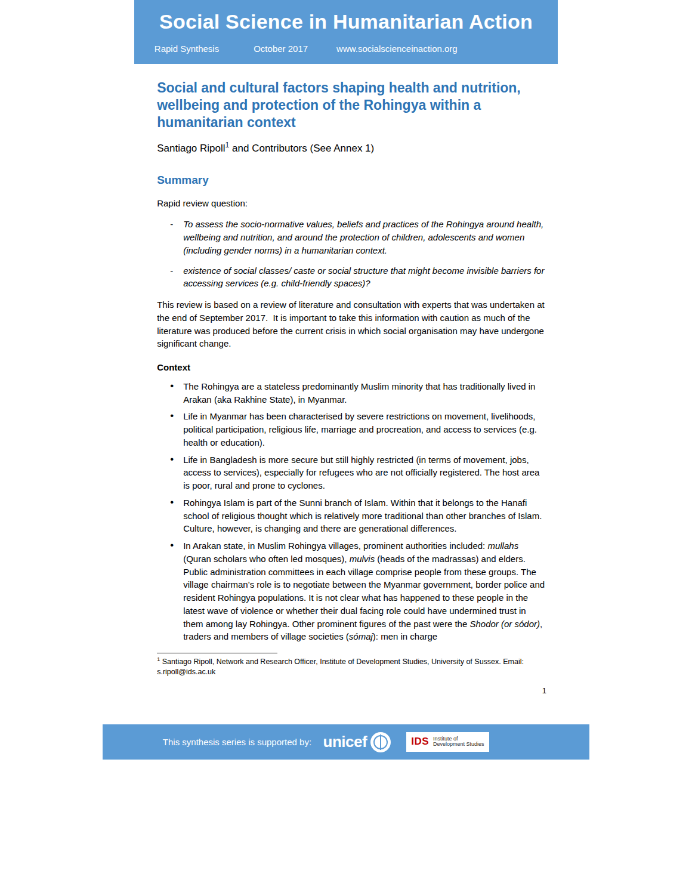Social Science in Humanitarian Action
Rapid Synthesis October 2017 www.socialscienceinaction.org
Social and cultural factors shaping health and nutrition, wellbeing and protection of the Rohingya within a humanitarian context
Santiago Ripoll1 and Contributors (See Annex 1)
Summary
Rapid review question:
To assess the socio-normative values, beliefs and practices of the Rohingya around health, wellbeing and nutrition, and around the protection of children, adolescents and women (including gender norms) in a humanitarian context.
existence of social classes/ caste or social structure that might become invisible barriers for accessing services (e.g. child-friendly spaces)?
This review is based on a review of literature and consultation with experts that was undertaken at the end of September 2017. It is important to take this information with caution as much of the literature was produced before the current crisis in which social organisation may have undergone significant change.
Context
The Rohingya are a stateless predominantly Muslim minority that has traditionally lived in Arakan (aka Rakhine State), in Myanmar.
Life in Myanmar has been characterised by severe restrictions on movement, livelihoods, political participation, religious life, marriage and procreation, and access to services (e.g. health or education).
Life in Bangladesh is more secure but still highly restricted (in terms of movement, jobs, access to services), especially for refugees who are not officially registered. The host area is poor, rural and prone to cyclones.
Rohingya Islam is part of the Sunni branch of Islam. Within that it belongs to the Hanafi school of religious thought which is relatively more traditional than other branches of Islam. Culture, however, is changing and there are generational differences.
In Arakan state, in Muslim Rohingya villages, prominent authorities included: mullahs (Quran scholars who often led mosques), mulvis (heads of the madrassas) and elders. Public administration committees in each village comprise people from these groups. The village chairman’s role is to negotiate between the Myanmar government, border police and resident Rohingya populations. It is not clear what has happened to these people in the latest wave of violence or whether their dual facing role could have undermined trust in them among lay Rohingya. Other prominent figures of the past were the Shodor (or sódor), traders and members of village societies (sómaj): men in charge
1 Santiago Ripoll, Network and Research Officer, Institute of Development Studies, University of Sussex. Email: s.ripoll@ids.ac.uk
1
This synthesis series is supported by:
unicef
IDS Institute of
Development Studies